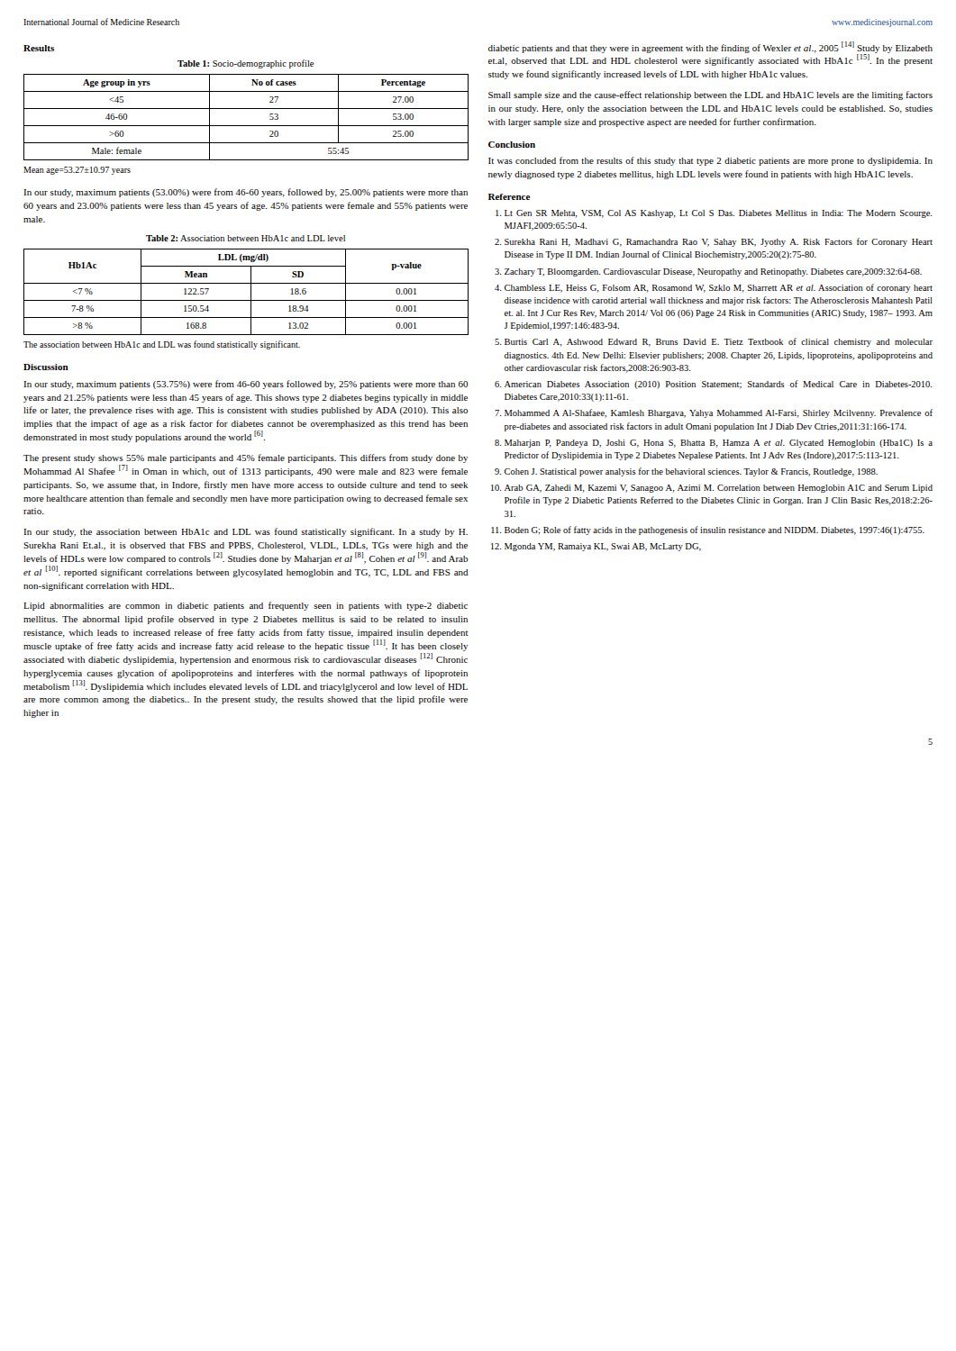International Journal of Medicine Research www.medicinesjournal.com
Results
Table 1: Socio-demographic profile
| Age group in yrs | No of cases | Percentage |
| --- | --- | --- |
| <45 | 27 | 27.00 |
| 46-60 | 53 | 53.00 |
| >60 | 20 | 25.00 |
| Male: female | 55:45 |
Mean age=53.27±10.97 years
In our study, maximum patients (53.00%) were from 46-60 years, followed by, 25.00% patients were more than 60 years and 23.00% patients were less than 45 years of age. 45% patients were female and 55% patients were male.
Table 2: Association between HbA1c and LDL level
| Hb1Ac | LDL (mg/dl) | p-value |
| --- | --- | --- |
| Mean | SD |
| <7 % | 122.57 | 18.6 | 0.001 |
| 7-8 % | 150.54 | 18.94 | 0.001 |
| >8 % | 168.8 | 13.02 | 0.001 |
The association between HbA1c and LDL was found statistically significant.
Discussion
In our study, maximum patients (53.75%) were from 46-60 years followed by, 25% patients were more than 60 years and 21.25% patients were less than 45 years of age. This shows type 2 diabetes begins typically in middle life or later, the prevalence rises with age. This is consistent with studies published by ADA (2010). This also implies that the impact of age as a risk factor for diabetes cannot be overemphasized as this trend has been demonstrated in most study populations around the world [6].
The present study shows 55% male participants and 45% female participants. This differs from study done by Mohammad Al Shafee [7] in Oman in which, out of 1313 participants, 490 were male and 823 were female participants. So, we assume that, in Indore, firstly men have more access to outside culture and tend to seek more healthcare attention than female and secondly men have more participation owing to decreased female sex ratio.
In our study, the association between HbA1c and LDL was found statistically significant. In a study by H. Surekha Rani Et.al., it is observed that FBS and PPBS, Cholesterol, VLDL, LDLs, TGs were high and the levels of HDLs were low compared to controls [2]. Studies done by Maharjan et al [8], Cohen et al [9]. and Arab et al [10]. reported significant correlations between glycosylated hemoglobin and TG, TC, LDL and FBS and non-significant correlation with HDL.
Lipid abnormalities are common in diabetic patients and frequently seen in patients with type-2 diabetic mellitus. The abnormal lipid profile observed in type 2 Diabetes mellitus is said to be related to insulin resistance, which leads to increased release of free fatty acids from fatty tissue, impaired insulin dependent muscle uptake of free fatty acids and increase fatty acid release to the hepatic tissue [11]. It has been closely associated with diabetic dyslipidemia, hypertension and enormous risk to cardiovascular diseases [12] Chronic hyperglycemia causes glycation of apolipoproteins and interferes with the normal pathways of lipoprotein metabolism [13]. Dyslipidemia which includes elevated levels of LDL and triacylglycerol and low level of HDL are more common among the diabetics.. In the present study, the results showed that the lipid profile were higher in
diabetic patients and that they were in agreement with the finding of Wexler et al., 2005 [14] Study by Elizabeth et.al, observed that LDL and HDL cholesterol were significantly associated with HbA1c [15]. In the present study we found significantly increased levels of LDL with higher HbA1c values.
Small sample size and the cause-effect relationship between the LDL and HbA1C levels are the limiting factors in our study. Here, only the association between the LDL and HbA1C levels could be established. So, studies with larger sample size and prospective aspect are needed for further confirmation.
Conclusion
It was concluded from the results of this study that type 2 diabetic patients are more prone to dyslipidemia. In newly diagnosed type 2 diabetes mellitus, high LDL levels were found in patients with high HbA1C levels.
Reference
Lt Gen SR Mehta, VSM, Col AS Kashyap, Lt Col S Das. Diabetes Mellitus in India: The Modern Scourge. MJAFI,2009:65:50-4.
Surekha Rani H, Madhavi G, Ramachandra Rao V, Sahay BK, Jyothy A. Risk Factors for Coronary Heart Disease in Type II DM. Indian Journal of Clinical Biochemistry,2005:20(2):75-80.
Zachary T, Bloomgarden. Cardiovascular Disease, Neuropathy and Retinopathy. Diabetes care,2009:32:64-68.
Chambless LE, Heiss G, Folsom AR, Rosamond W, Szklo M, Sharrett AR et al. Association of coronary heart disease incidence with carotid arterial wall thickness and major risk factors: The Atherosclerosis Mahantesh Patil et. al. Int J Cur Res Rev, March 2014/ Vol 06 (06) Page 24 Risk in Communities (ARIC) Study, 1987– 1993. Am J Epidemiol,1997:146:483-94.
Burtis Carl A, Ashwood Edward R, Bruns David E. Tietz Textbook of clinical chemistry and molecular diagnostics. 4th Ed. New Delhi: Elsevier publishers; 2008. Chapter 26, Lipids, lipoproteins, apolipoproteins and other cardiovascular risk factors,2008:26:903-83.
American Diabetes Association (2010) Position Statement; Standards of Medical Care in Diabetes-2010. Diabetes Care,2010:33(1):11-61.
Mohammed A Al-Shafaee, Kamlesh Bhargava, Yahya Mohammed Al-Farsi, Shirley Mcilvenny. Prevalence of pre-diabetes and associated risk factors in adult Omani population Int J Diab Dev Ctries,2011:31:166-174.
Maharjan P, Pandeya D, Joshi G, Hona S, Bhatta B, Hamza A et al. Glycated Hemoglobin (Hba1C) Is a Predictor of Dyslipidemia in Type 2 Diabetes Nepalese Patients. Int J Adv Res (Indore),2017:5:113-121.
Cohen J. Statistical power analysis for the behavioral sciences. Taylor & Francis, Routledge, 1988.
Arab GA, Zahedi M, Kazemi V, Sanagoo A, Azimi M. Correlation between Hemoglobin A1C and Serum Lipid Profile in Type 2 Diabetic Patients Referred to the Diabetes Clinic in Gorgan. Iran J Clin Basic Res,2018:2:26-31.
Boden G; Role of fatty acids in the pathogenesis of insulin resistance and NIDDM. Diabetes, 1997:46(1):4755.
Mgonda YM, Ramaiya KL, Swai AB, McLarty DG,
5